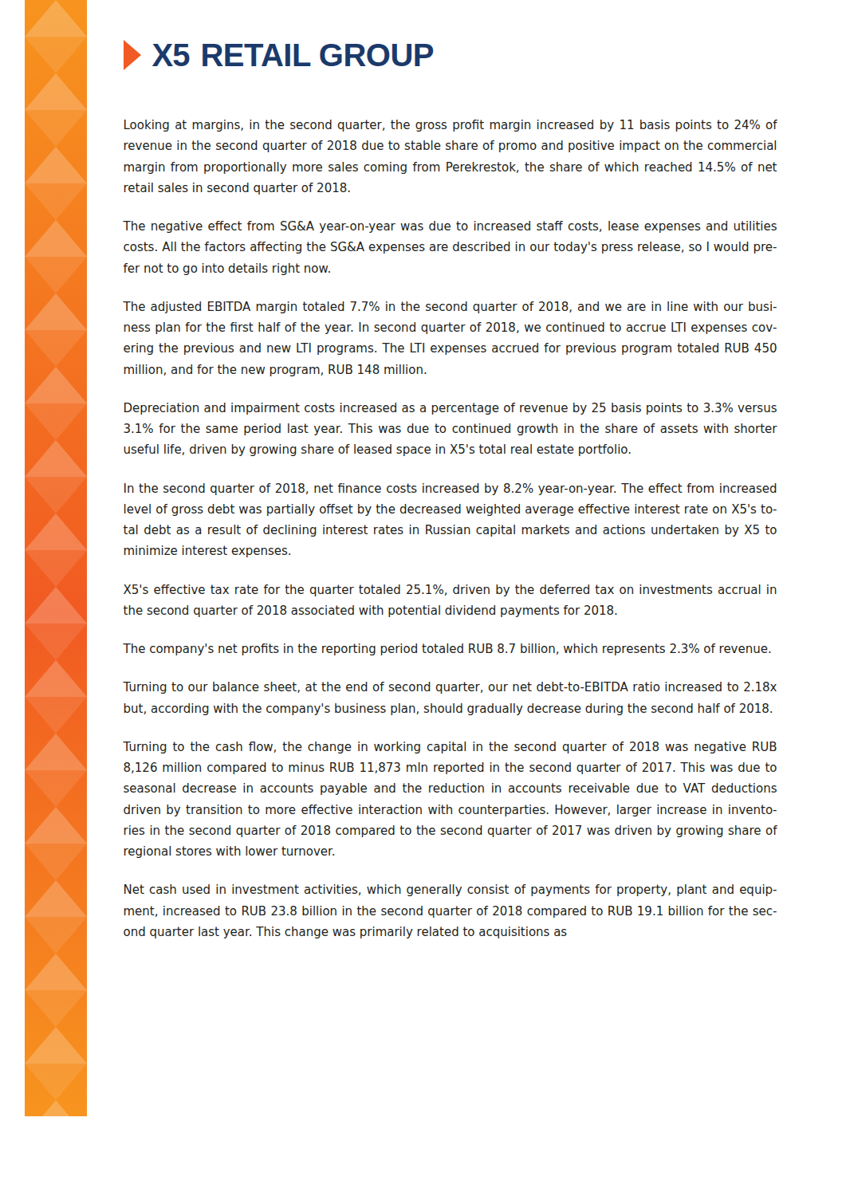X5 RETAIL GROUP
Looking at margins, in the second quarter, the gross profit margin increased by 11 basis points to 24% of revenue in the second quarter of 2018 due to stable share of promo and positive impact on the commercial margin from proportionally more sales coming from Perekrestok, the share of which reached 14.5% of net retail sales in second quarter of 2018.
The negative effect from SG&A year-on-year was due to increased staff costs, lease expenses and utilities costs. All the factors affecting the SG&A expenses are described in our today's press release, so I would prefer not to go into details right now.
The adjusted EBITDA margin totaled 7.7% in the second quarter of 2018, and we are in line with our business plan for the first half of the year. In second quarter of 2018, we continued to accrue LTI expenses covering the previous and new LTI programs. The LTI expenses accrued for previous program totaled RUB 450 million, and for the new program, RUB 148 million.
Depreciation and impairment costs increased as a percentage of revenue by 25 basis points to 3.3% versus 3.1% for the same period last year. This was due to continued growth in the share of assets with shorter useful life, driven by growing share of leased space in X5's total real estate portfolio.
In the second quarter of 2018, net finance costs increased by 8.2% year-on-year. The effect from increased level of gross debt was partially offset by the decreased weighted average effective interest rate on X5's total debt as a result of declining interest rates in Russian capital markets and actions undertaken by X5 to minimize interest expenses.
X5's effective tax rate for the quarter totaled 25.1%, driven by the deferred tax on investments accrual in the second quarter of 2018 associated with potential dividend payments for 2018.
The company's net profits in the reporting period totaled RUB 8.7 billion, which represents 2.3% of revenue.
Turning to our balance sheet, at the end of second quarter, our net debt-to-EBITDA ratio increased to 2.18x but, according with the company's business plan, should gradually decrease during the second half of 2018.
Turning to the cash flow, the change in working capital in the second quarter of 2018 was negative RUB 8,126 million compared to minus RUB 11,873 mln reported in the second quarter of 2017. This was due to seasonal decrease in accounts payable and the reduction in accounts receivable due to VAT deductions driven by transition to more effective interaction with counterparties. However, larger increase in inventories in the second quarter of 2018 compared to the second quarter of 2017 was driven by growing share of regional stores with lower turnover.
Net cash used in investment activities, which generally consist of payments for property, plant and equipment, increased to RUB 23.8 billion in the second quarter of 2018 compared to RUB 19.1 billion for the second quarter last year. This change was primarily related to acquisitions as